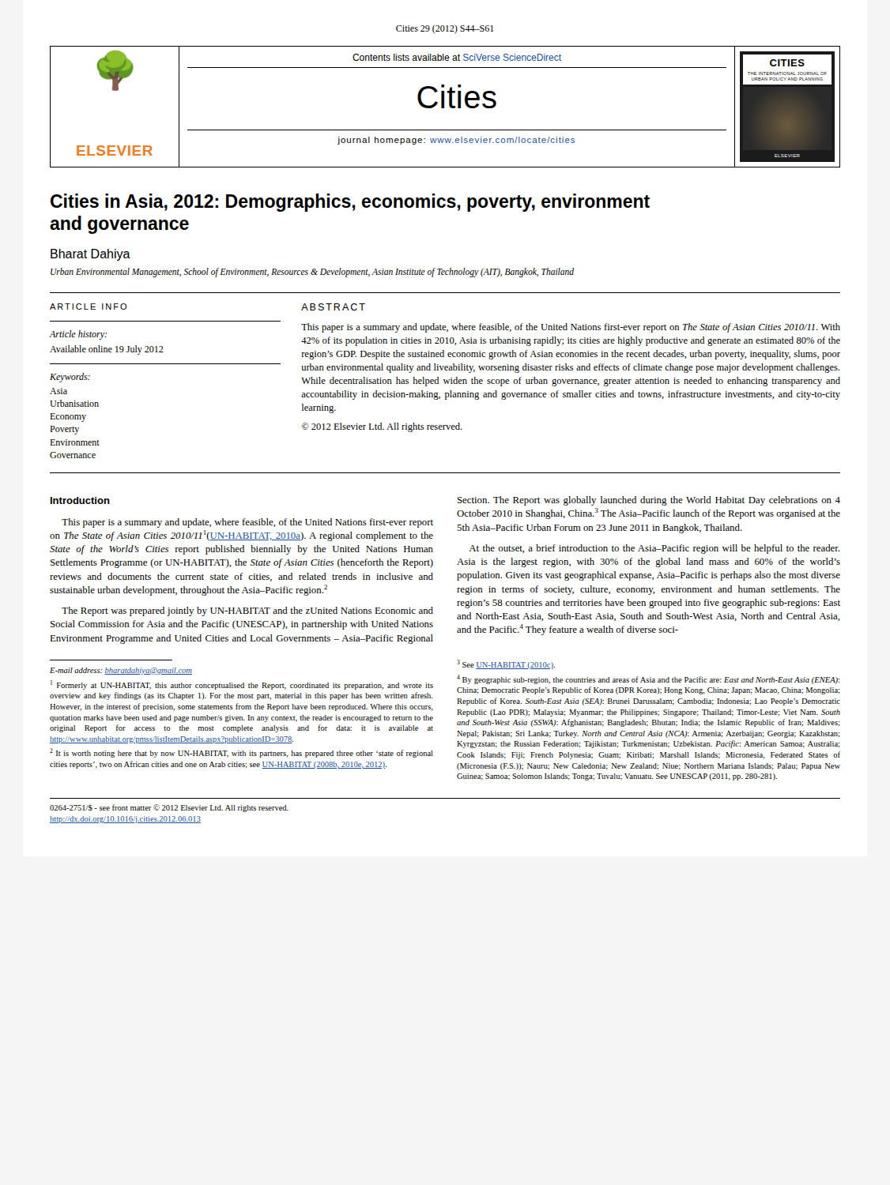Cities 29 (2012) S44–S61
🌳
ELSEVIER
Contents lists available at SciVerse ScienceDirect
Cities
journal homepage: www.elsevier.com/locate/cities
CITIES
THE INTERNATIONAL JOURNAL OF URBAN POLICY AND PLANNING
ELSEVIER
Cities in Asia, 2012: Demographics, economics, poverty, environment
and governance
Bharat Dahiya
Urban Environmental Management, School of Environment, Resources & Development, Asian Institute of Technology (AIT), Bangkok, Thailand
Article info
Article history:
Available online 19 July 2012
Keywords:
Asia
Urbanisation
Economy
Poverty
Environment
Governance
Abstract
This paper is a summary and update, where feasible, of the United Nations first-ever report on The State of Asian Cities 2010/11. With 42% of its population in cities in 2010, Asia is urbanising rapidly; its cities are highly productive and generate an estimated 80% of the region’s GDP. Despite the sustained economic growth of Asian economies in the recent decades, urban poverty, inequality, slums, poor urban environmental quality and liveability, worsening disaster risks and effects of climate change pose major development challenges. While decentralisation has helped widen the scope of urban governance, greater attention is needed to enhancing transparency and accountability in decision-making, planning and governance of smaller cities and towns, infrastructure investments, and city-to-city learning.
© 2012 Elsevier Ltd. All rights reserved.
Introduction
This paper is a summary and update, where feasible, of the United Nations first-ever report on The State of Asian Cities 2010/111(UN-HABITAT, 2010a). A regional complement to the State of the World’s Cities report published biennially by the United Nations Human Settlements Programme (or UN-HABITAT), the State of Asian Cities (henceforth the Report) reviews and documents the current state of cities, and related trends in inclusive and sustainable urban development, throughout the Asia–Pacific region.2
The Report was prepared jointly by UN-HABITAT and the zUnited Nations Economic and Social Commission for Asia and the Pacific (UNESCAP), in partnership with United Nations Environment Programme and United Cities and Local Governments – Asia–Pacific Regional Section. The Report was globally launched during the World Habitat Day celebrations on 4 October 2010 in Shanghai, China.3 The Asia–Pacific launch of the Report was organised at the 5th Asia–Pacific Urban Forum on 23 June 2011 in Bangkok, Thailand.
At the outset, a brief introduction to the Asia–Pacific region will be helpful to the reader. Asia is the largest region, with 30% of the global land mass and 60% of the world’s population. Given its vast geographical expanse, Asia–Pacific is perhaps also the most diverse region in terms of society, culture, economy, environment and human settlements. The region’s 58 countries and territories have been grouped into five geographic sub-regions: East and North-East Asia, South-East Asia, South and South-West Asia, North and Central Asia, and the Pacific.4 They feature a wealth of diverse soci-
E-mail address: bharatdahiya@gmail.com
1 Formerly at UN-HABITAT, this author conceptualised the Report, coordinated its preparation, and wrote its overview and key findings (as its Chapter 1). For the most part, material in this paper has been written afresh. However, in the interest of precision, some statements from the Report have been reproduced. Where this occurs, quotation marks have been used and page number/s given. In any context, the reader is encouraged to return to the original Report for access to the most complete analysis and for data: it is available at http://www.unhabitat.org/pmss/listItemDetails.aspx?publicationID=3078.
2 It is worth noting here that by now UN-HABITAT, with its partners, has prepared three other ‘state of regional cities reports’, two on African cities and one on Arab cities; see UN-HABITAT (2008b, 2010e, 2012).
3 See UN-HABITAT (2010c).
4 By geographic sub-region, the countries and areas of Asia and the Pacific are: East and North-East Asia (ENEA): China; Democratic People’s Republic of Korea (DPR Korea); Hong Kong, China; Japan; Macao, China; Mongolia; Republic of Korea. South-East Asia (SEA): Brunei Darussalam; Cambodia; Indonesia; Lao People’s Democratic Republic (Lao PDR); Malaysia; Myanmar; the Philippines; Singapore; Thailand; Timor-Leste; Viet Nam. South and South-West Asia (SSWA): Afghanistan; Bangladesh; Bhutan; India; the Islamic Republic of Iran; Maldives; Nepal; Pakistan; Sri Lanka; Turkey. North and Central Asia (NCA): Armenia; Azerbaijan; Georgia; Kazakhstan; Kyrgyzstan; the Russian Federation; Tajikistan; Turkmenistan; Uzbekistan. Pacific: American Samoa; Australia; Cook Islands; Fiji; French Polynesia; Guam; Kiribati; Marshall Islands; Micronesia, Federated States of (Micronesia (F.S.)); Nauru; New Caledonia; New Zealand; Niue; Northern Mariana Islands; Palau; Papua New Guinea; Samoa; Solomon Islands; Tonga; Tuvalu; Vanuatu. See UNESCAP (2011, pp. 280-281).
0264-2751/$ - see front matter © 2012 Elsevier Ltd. All rights reserved.
http://dx.doi.org/10.1016/j.cities.2012.06.013